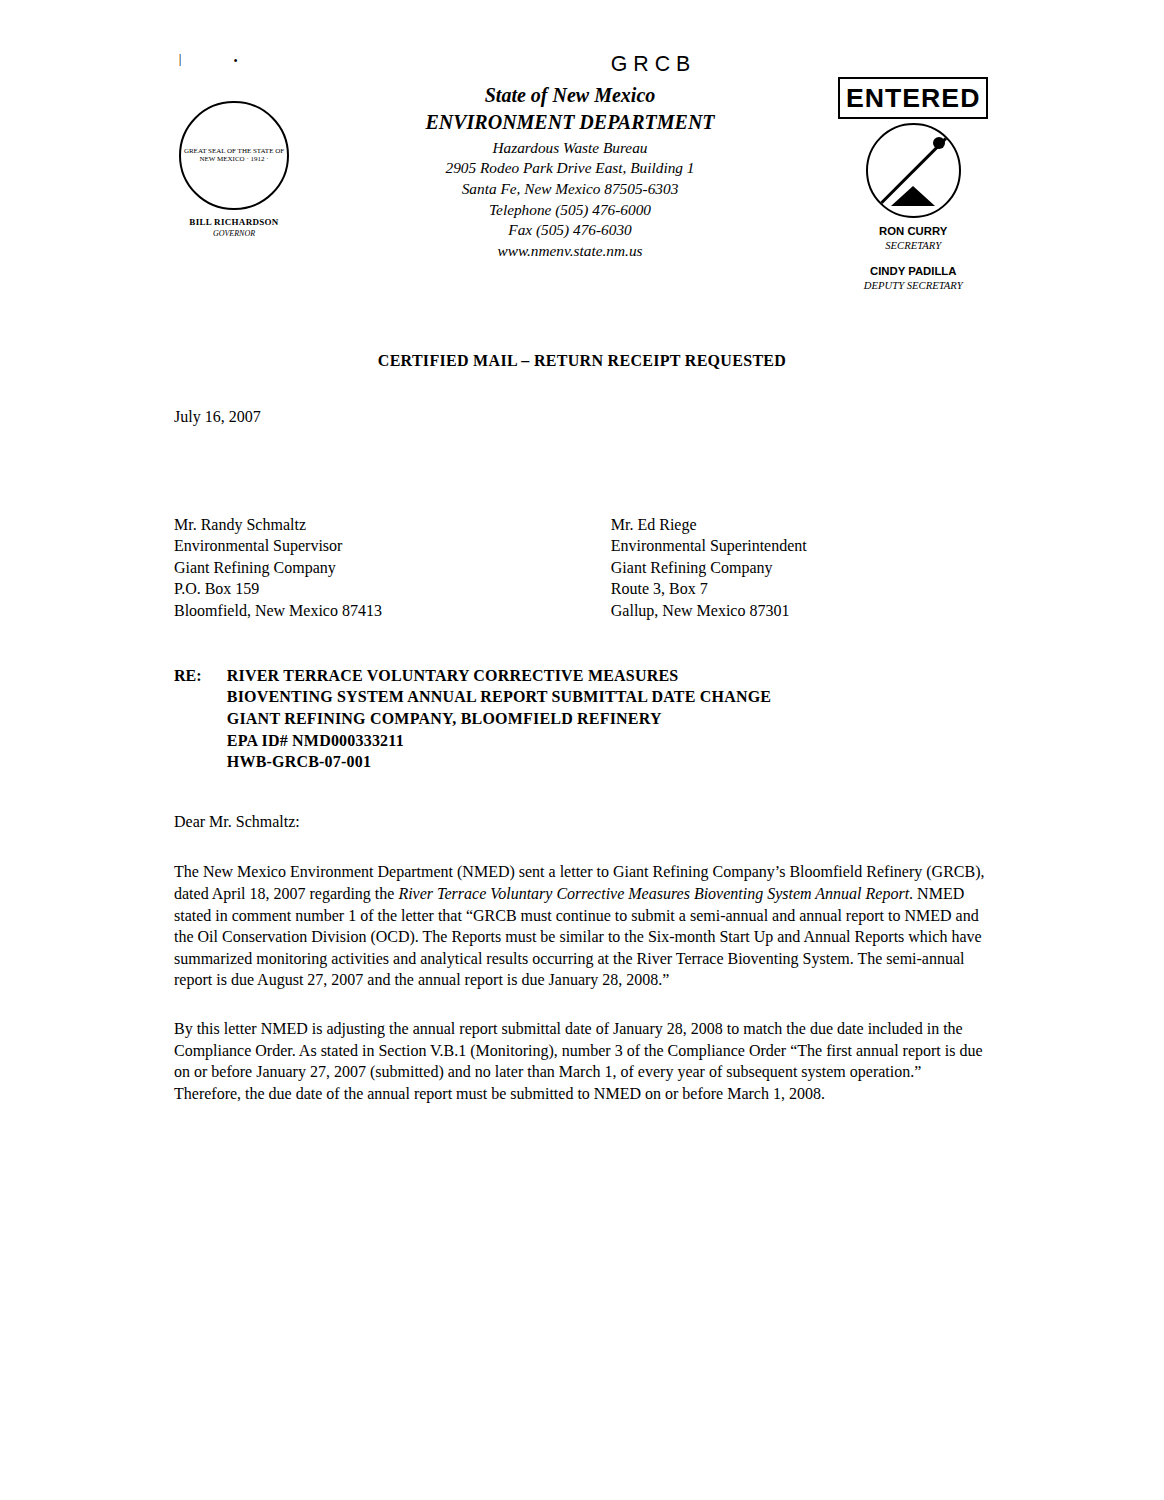| • G R C B
GREAT SEAL OF THE STATE OF NEW MEXICO · 1912 ·
BILL RICHARDSON
GOVERNOR
State of New Mexico
ENVIRONMENT DEPARTMENT
Hazardous Waste Bureau
2905 Rodeo Park Drive East, Building 1
Santa Fe, New Mexico 87505-6303
Telephone (505) 476-6000
Fax (505) 476-6030
www.nmenv.state.nm.us
ENTERED
RON CURRY
SECRETARY
CINDY PADILLA
DEPUTY SECRETARY
CERTIFIED MAIL – RETURN RECEIPT REQUESTED
July 16, 2007
Mr. Randy Schmaltz
Environmental Supervisor
Giant Refining Company
P.O. Box 159
Bloomfield, New Mexico 87413
Mr. Ed Riege
Environmental Superintendent
Giant Refining Company
Route 3, Box 7
Gallup, New Mexico 87301
RE:
RIVER TERRACE VOLUNTARY CORRECTIVE MEASURES
BIOVENTING SYSTEM ANNUAL REPORT SUBMITTAL DATE CHANGE
GIANT REFINING COMPANY, BLOOMFIELD REFINERY
EPA ID# NMD000333211
HWB-GRCB-07-001
Dear Mr. Schmaltz:
The New Mexico Environment Department (NMED) sent a letter to Giant Refining Company’s Bloomfield Refinery (GRCB), dated April 18, 2007 regarding the River Terrace Voluntary Corrective Measures Bioventing System Annual Report. NMED stated in comment number 1 of the letter that “GRCB must continue to submit a semi-annual and annual report to NMED and the Oil Conservation Division (OCD). The Reports must be similar to the Six-month Start Up and Annual Reports which have summarized monitoring activities and analytical results occurring at the River Terrace Bioventing System. The semi-annual report is due August 27, 2007 and the annual report is due January 28, 2008.”
By this letter NMED is adjusting the annual report submittal date of January 28, 2008 to match the due date included in the Compliance Order. As stated in Section V.B.1 (Monitoring), number 3 of the Compliance Order “The first annual report is due on or before January 27, 2007 (submitted) and no later than March 1, of every year of subsequent system operation.” Therefore, the due date of the annual report must be submitted to NMED on or before March 1, 2008.